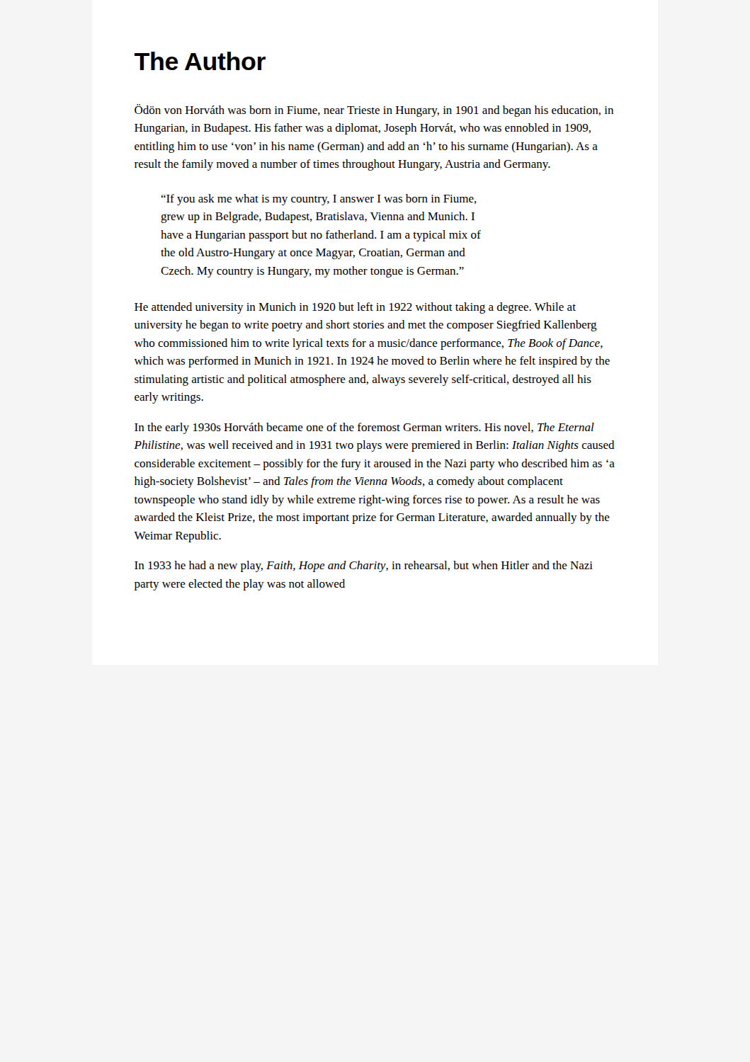The Author
Ödön von Horváth was born in Fiume, near Trieste in Hungary, in 1901 and began his education, in Hungarian, in Budapest. His father was a diplomat, Joseph Horvát, who was ennobled in 1909, entitling him to use ‘von’ in his name (German) and add an ‘h’ to his surname (Hungarian). As a result the family moved a number of times throughout Hungary, Austria and Germany.
“If you ask me what is my country, I answer I was born in Fiume, grew up in Belgrade, Budapest, Bratislava, Vienna and Munich. I have a Hungarian passport but no fatherland. I am a typical mix of the old Austro-Hungary at once Magyar, Croatian, German and Czech. My country is Hungary, my mother tongue is German.”
He attended university in Munich in 1920 but left in 1922 without taking a degree. While at university he began to write poetry and short stories and met the composer Siegfried Kallenberg who commissioned him to write lyrical texts for a music/dance performance, The Book of Dance, which was performed in Munich in 1921. In 1924 he moved to Berlin where he felt inspired by the stimulating artistic and political atmosphere and, always severely self-critical, destroyed all his early writings.
In the early 1930s Horváth became one of the foremost German writers. His novel, The Eternal Philistine, was well received and in 1931 two plays were premiered in Berlin: Italian Nights caused considerable excitement – possibly for the fury it aroused in the Nazi party who described him as ‘a high-society Bolshevist’ – and Tales from the Vienna Woods, a comedy about complacent townspeople who stand idly by while extreme right-wing forces rise to power. As a result he was awarded the Kleist Prize, the most important prize for German Literature, awarded annually by the Weimar Republic.
In 1933 he had a new play, Faith, Hope and Charity, in rehearsal, but when Hitler and the Nazi party were elected the play was not allowed